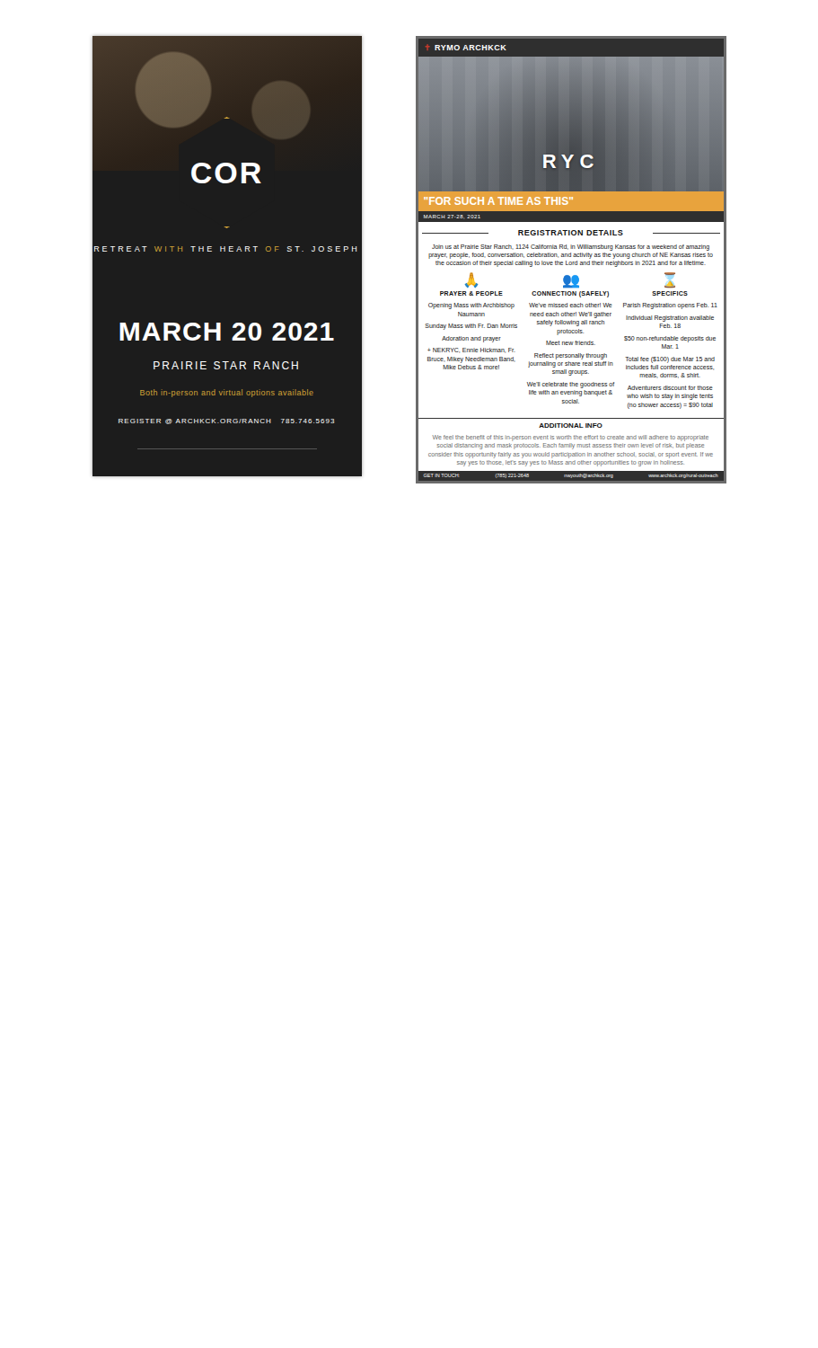COR
RETREAT WITH THE HEART OF ST. JOSEPH
MARCH 20 2021
PRAIRIE STAR RANCH
Both in-person and virtual options available
REGISTER @ ARCHKCK.ORG/RANCH 785.746.5693
✝RYMO ARCHKCK
RYC
"FOR SUCH A TIME AS THIS"
MARCH 27-28, 2021
REGISTRATION DETAILS
Join us at Prairie Star Ranch, 1124 California Rd, in Williamsburg Kansas for a weekend of amazing prayer, people, food, conversation, celebration, and activity as the young church of NE Kansas rises to the occasion of their special calling to love the Lord and their neighbors in 2021 and for a lifetime.
🙏
PRAYER & PEOPLE
Opening Mass with Archbishop Naumann
Sunday Mass with Fr. Dan Morris
Adoration and prayer
+ NEKRYC, Ennie Hickman, Fr. Bruce, Mikey Needleman Band, Mike Debus & more!
👥
CONNECTION (SAFELY)
We've missed each other! We need each other! We'll gather safely following all ranch protocols.
Meet new friends.
Reflect personally through journaling or share real stuff in small groups.
We'll celebrate the goodness of life with an evening banquet & social.
⌛
SPECIFICS
Parish Registration opens Feb. 11
Individual Registration available Feb. 18
$50 non-refundable deposits due Mar. 1
Total fee ($100) due Mar 15 and includes full conference access, meals, dorms, & shirt.
Adventurers discount for those who wish to stay in single tents (no shower access) = $90 total
ADDITIONAL INFO
We feel the benefit of this in-person event is worth the effort to create and will adhere to appropriate social distancing and mask protocols. Each family must assess their own level of risk, but please consider this opportunity fairly as you would participation in another school, social, or sport event. If we say yes to those, let's say yes to Mass and other opportunities to grow in holiness.
GET IN TOUCH: (785) 221-2648 nwyouth@archkck.org www.archkck.org/rural-outreach